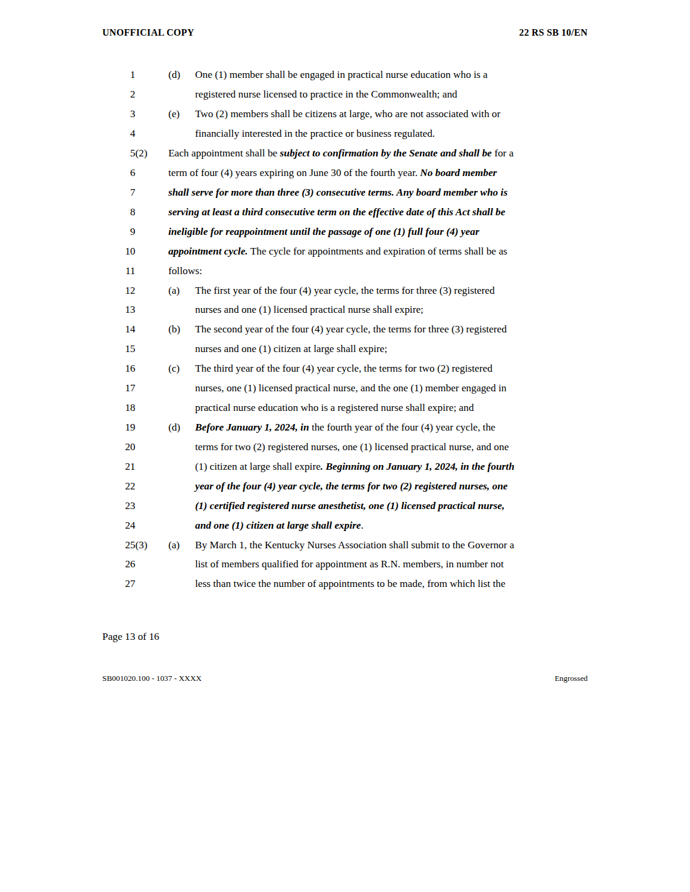UNOFFICIAL COPY 22 RS SB 10/EN
| 1 | | (d) | One (1) member shall be engaged in practical nurse education who is a |
| 2 | | | registered nurse licensed to practice in the Commonwealth; and |
| 3 | | (e) | Two (2) members shall be citizens at large, who are not associated with or |
| 4 | | | financially interested in the practice or business regulated. |
| 5 | (2) | Each appointment shall be subject to confirmation by the Senate and shall be for a |
| 6 | | term of four (4) years expiring on June 30 of the fourth year. No board member |
| 7 | | shall serve for more than three (3) consecutive terms. Any board member who is |
| 8 | | serving at least a third consecutive term on the effective date of this Act shall be |
| 9 | | ineligible for reappointment until the passage of one (1) full four (4) year |
| 10 | | appointment cycle. The cycle for appointments and expiration of terms shall be as |
| 11 | | follows: |
| 12 | | (a) | The first year of the four (4) year cycle, the terms for three (3) registered |
| 13 | | | nurses and one (1) licensed practical nurse shall expire; |
| 14 | | (b) | The second year of the four (4) year cycle, the terms for three (3) registered |
| 15 | | | nurses and one (1) citizen at large shall expire; |
| 16 | | (c) | The third year of the four (4) year cycle, the terms for two (2) registered |
| 17 | | | nurses, one (1) licensed practical nurse, and the one (1) member engaged in |
| 18 | | | practical nurse education who is a registered nurse shall expire; and |
| 19 | | (d) | Before January 1, 2024, in the fourth year of the four (4) year cycle, the |
| 20 | | | terms for two (2) registered nurses, one (1) licensed practical nurse, and one |
| 21 | | | (1) citizen at large shall expire . Beginning on January 1, 2024, in the fourth |
| 22 | | | year of the four (4) year cycle, the terms for two (2) registered nurses, one |
| 23 | | | (1) certified registered nurse anesthetist, one (1) licensed practical nurse, |
| 24 | | | and one (1) citizen at large shall expire . |
| 25 | (3) | (a) | By March 1, the Kentucky Nurses Association shall submit to the Governor a |
| 26 | | | list of members qualified for appointment as R.N. members, in number not |
| 27 | | | less than twice the number of appointments to be made, from which list the |
Page 13 of 16
SB001020.100 - 1037 - XXXX Engrossed